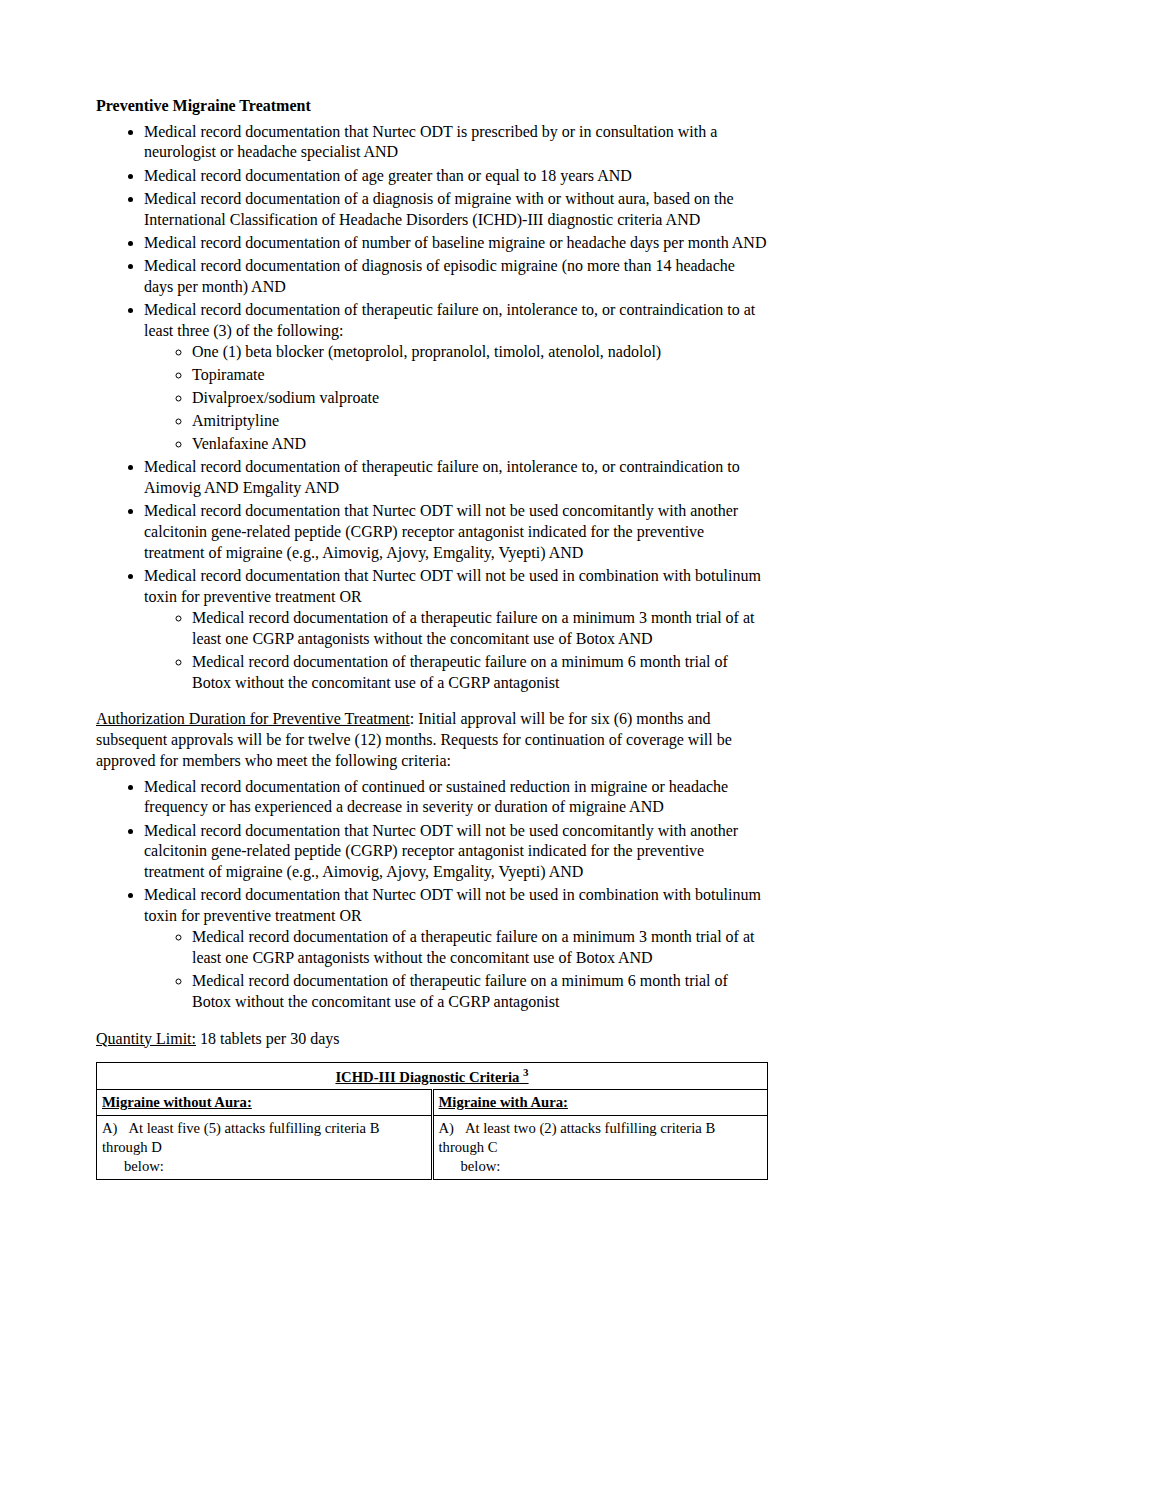Preventive Migraine Treatment
Medical record documentation that Nurtec ODT is prescribed by or in consultation with a neurologist or headache specialist AND
Medical record documentation of age greater than or equal to 18 years AND
Medical record documentation of a diagnosis of migraine with or without aura, based on the International Classification of Headache Disorders (ICHD)-III diagnostic criteria AND
Medical record documentation of number of baseline migraine or headache days per month AND
Medical record documentation of diagnosis of episodic migraine (no more than 14 headache days per month) AND
Medical record documentation of therapeutic failure on, intolerance to, or contraindication to at least three (3) of the following:
One (1) beta blocker (metoprolol, propranolol, timolol, atenolol, nadolol)
Topiramate
Divalproex/sodium valproate
Amitriptyline
Venlafaxine AND
Medical record documentation of therapeutic failure on, intolerance to, or contraindication to Aimovig AND Emgality AND
Medical record documentation that Nurtec ODT will not be used concomitantly with another calcitonin gene-related peptide (CGRP) receptor antagonist indicated for the preventive treatment of migraine (e.g., Aimovig, Ajovy, Emgality, Vyepti) AND
Medical record documentation that Nurtec ODT will not be used in combination with botulinum toxin for preventive treatment OR
Medical record documentation of a therapeutic failure on a minimum 3 month trial of at least one CGRP antagonists without the concomitant use of Botox AND
Medical record documentation of therapeutic failure on a minimum 6 month trial of Botox without the concomitant use of a CGRP antagonist
Authorization Duration for Preventive Treatment: Initial approval will be for six (6) months and subsequent approvals will be for twelve (12) months. Requests for continuation of coverage will be approved for members who meet the following criteria:
Medical record documentation of continued or sustained reduction in migraine or headache frequency or has experienced a decrease in severity or duration of migraine AND
Medical record documentation that Nurtec ODT will not be used concomitantly with another calcitonin gene-related peptide (CGRP) receptor antagonist indicated for the preventive treatment of migraine (e.g., Aimovig, Ajovy, Emgality, Vyepti) AND
Medical record documentation that Nurtec ODT will not be used in combination with botulinum toxin for preventive treatment OR
Medical record documentation of a therapeutic failure on a minimum 3 month trial of at least one CGRP antagonists without the concomitant use of Botox AND
Medical record documentation of therapeutic failure on a minimum 6 month trial of Botox without the concomitant use of a CGRP antagonist
Quantity Limit: 18 tablets per 30 days
ICHD-III Diagnostic Criteria 3
| Migraine without Aura: | Migraine with Aura: |
| --- | --- |
| A) At least five (5) attacks fulfilling criteria B through D below: | A) At least two (2) attacks fulfilling criteria B through C below: |